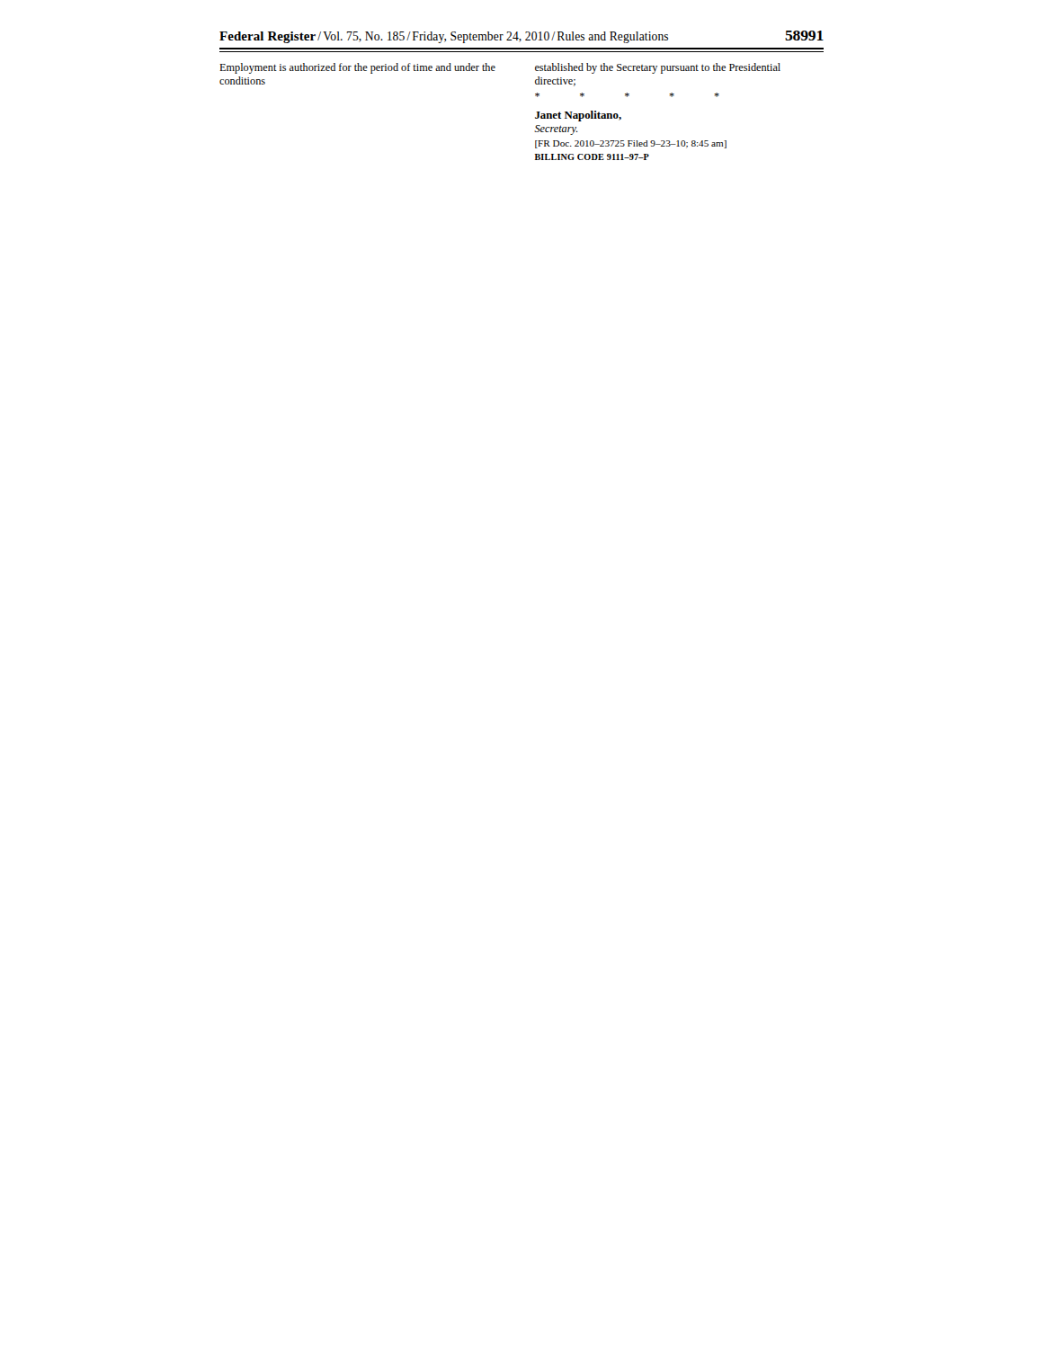Federal Register/Vol. 75, No. 185/Friday, September 24, 2010/Rules and Regulations
58991
Employment is authorized for the period of time and under the conditions
established by the Secretary pursuant to the Presidential directive;
*****
Janet Napolitano,
Secretary.
[FR Doc. 2010–23725 Filed 9–23–10; 8:45 am]
BILLING CODE 9111–97–P